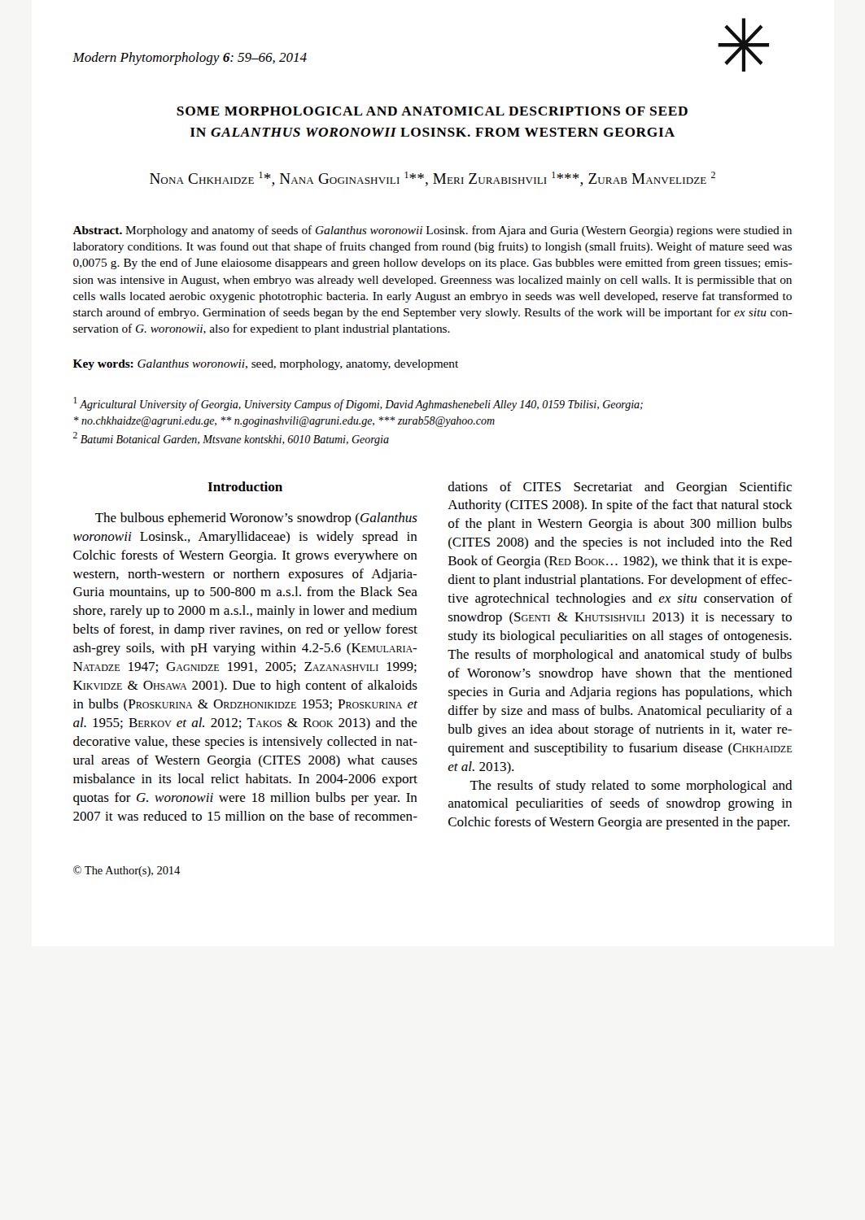✳
Modern Phytomorphology 6: 59–66, 2014
Some morphological and anatomical descriptions of seed
in Galanthus woronowii Losinsk. from Western Georgia
Nona Chkhaidze 1*, Nana Goginashvili 1**, Meri Zurabishvili 1***, Zurab Manvelidze 2
Abstract. Morphology and anatomy of seeds of Galanthus woronowii Losinsk. from Ajara and Guria (Western Georgia) regions were studied in laboratory conditions. It was found out that shape of fruits changed from round (big fruits) to longish (small fruits). Weight of mature seed was 0,0075 g. By the end of June elaiosome disappears and green hollow develops on its place. Gas bubbles were emitted from green tissues; emission was intensive in August, when embryo was already well developed. Greenness was localized mainly on cell walls. It is permissible that on cells walls located aerobic oxygenic phototrophic bacteria. In early August an embryo in seeds was well developed, reserve fat transformed to starch around of embryo. Germination of seeds began by the end September very slowly. Results of the work will be important for ex situ conservation of G. woronowii, also for expedient to plant industrial plantations.
Key words: Galanthus woronowii, seed, morphology, anatomy, development
1 Agricultural University of Georgia, University Campus of Digomi, David Aghmashenebeli Alley 140, 0159 Tbilisi, Georgia;
* no.chkhaidze@agruni.edu.ge, ** n.goginashvili@agruni.edu.ge, *** zurab58@yahoo.com
2 Batumi Botanical Garden, Mtsvane kontskhi, 6010 Batumi, Georgia
Introduction
The bulbous ephemerid Woronow’s snowdrop (Galanthus woronowii Losinsk., Amaryllidaceae) is widely spread in Colchic forests of Western Georgia. It grows everywhere on western, north-western or northern exposures of Adjaria-Guria mountains, up to 500-800 m a.s.l. from the Black Sea shore, rarely up to 2000 m a.s.l., mainly in lower and medium belts of forest, in damp river ravines, on red or yellow forest ash-grey soils, with pH varying within 4.2-5.6 (Kemularia-Natadze 1947; Gagnidze 1991, 2005; Zazanashvili 1999; Kikvidze & Ohsawa 2001). Due to high content of alkaloids in bulbs (Proskurina & Ordzhonikidze 1953; Proskurina et al. 1955; Berkov et al. 2012; Takos & Rook 2013) and the decorative value, these species is intensively collected in natural areas of Western Georgia (CITES 2008) what causes misbalance in its local relict habitats. In 2004-2006 export quotas for G. woronowii were 18 million bulbs per year. In 2007 it was reduced to 15 million on the base of recommendations of CITES Secretariat and Georgian Scientific Authority (CITES 2008). In spite of the fact that natural stock of the plant in Western Georgia is about 300 million bulbs (CITES 2008) and the species is not included into the Red Book of Georgia (Red Book… 1982), we think that it is expedient to plant industrial plantations. For development of effective agrotechnical technologies and ex situ conservation of snowdrop (Sgenti & Khutsishvili 2013) it is necessary to study its biological peculiarities on all stages of ontogenesis. The results of morphological and anatomical study of bulbs of Woronow’s snowdrop have shown that the mentioned species in Guria and Adjaria regions has populations, which differ by size and mass of bulbs. Anatomical peculiarity of a bulb gives an idea about storage of nutrients in it, water requirement and susceptibility to fusarium disease (Chkhaidze et al. 2013).
The results of study related to some morphological and anatomical peculiarities of seeds of snowdrop growing in Colchic forests of Western Georgia are presented in the paper.
© The Author(s), 2014